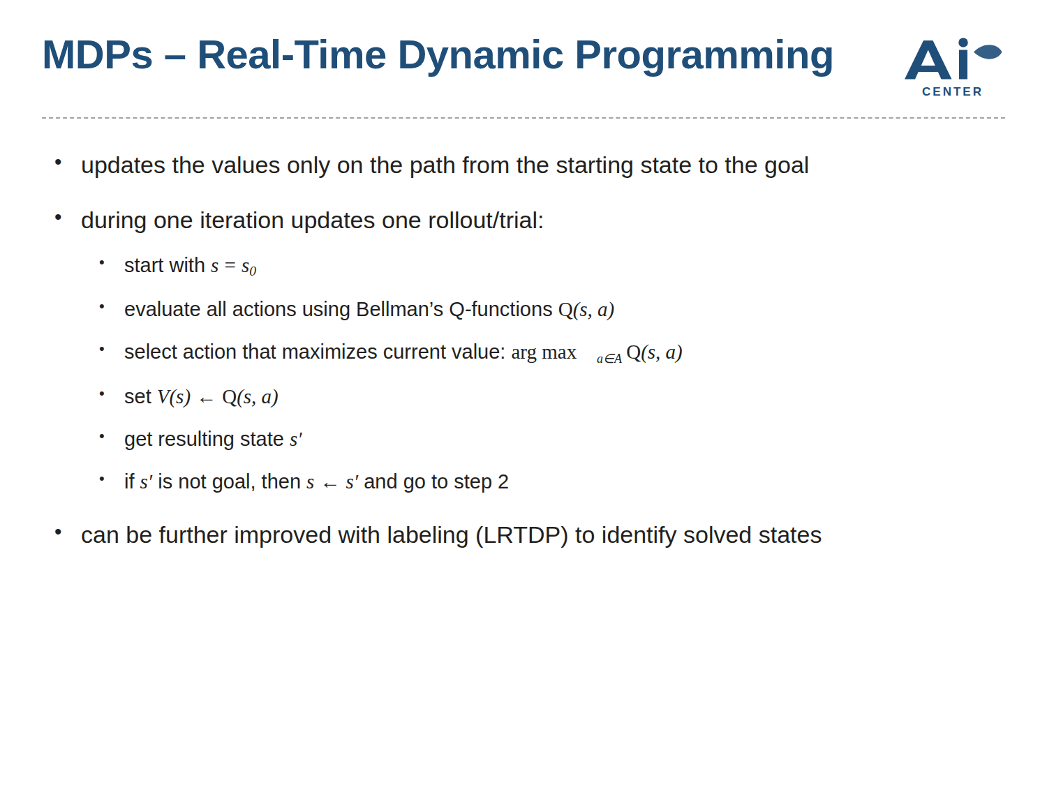MDPs – Real-Time Dynamic Programming
CENTER
updates the values only on the path from the starting state to the goal
during one iteration updates one rollout/trial:
start with s = s0
evaluate all actions using Bellman’s Q-functions Q(s, a)
select action that maximizes current value: arg max a∈A Q(s, a)
set V(s) ← Q(s, a)
get resulting state s′
if s′ is not goal, then s ← s′ and go to step 2
can be further improved with labeling (LRTDP) to identify solved states